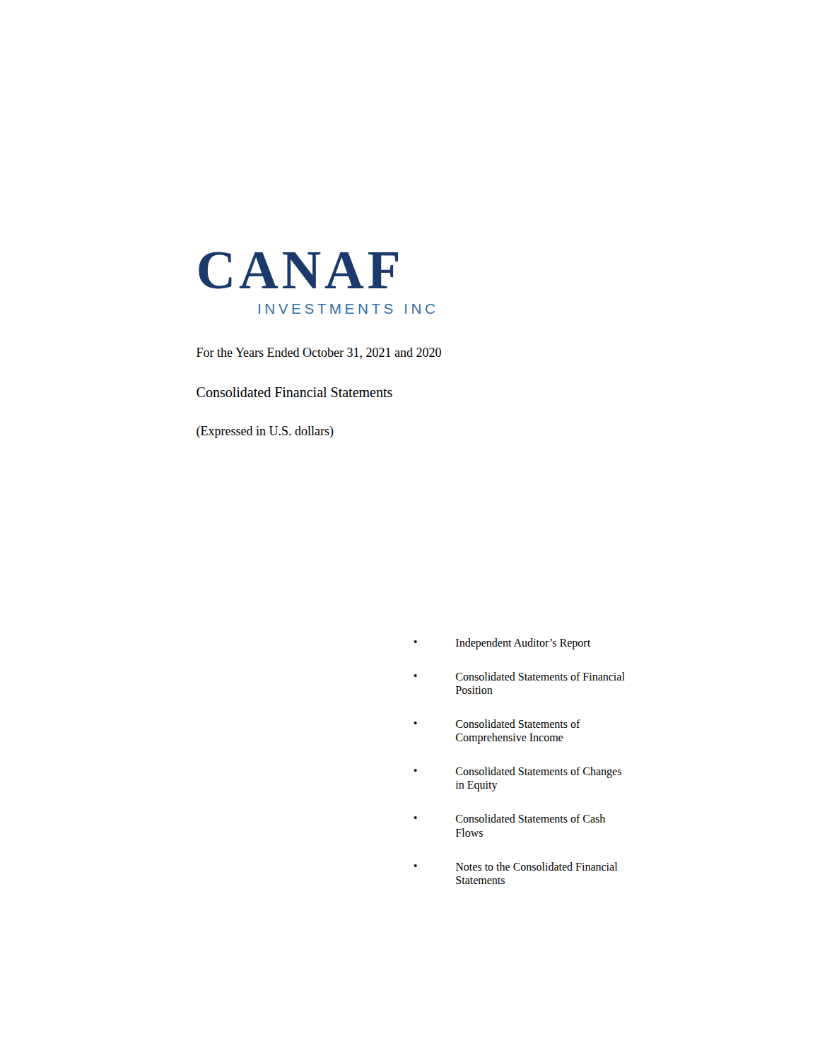CANAF
INVESTMENTS INC
For the Years Ended October 31, 2021 and 2020
Consolidated Financial Statements
(Expressed in U.S. dollars)
Independent Auditor’s Report
Consolidated Statements of Financial Position
Consolidated Statements of Comprehensive Income
Consolidated Statements of Changes in Equity
Consolidated Statements of Cash Flows
Notes to the Consolidated Financial Statements